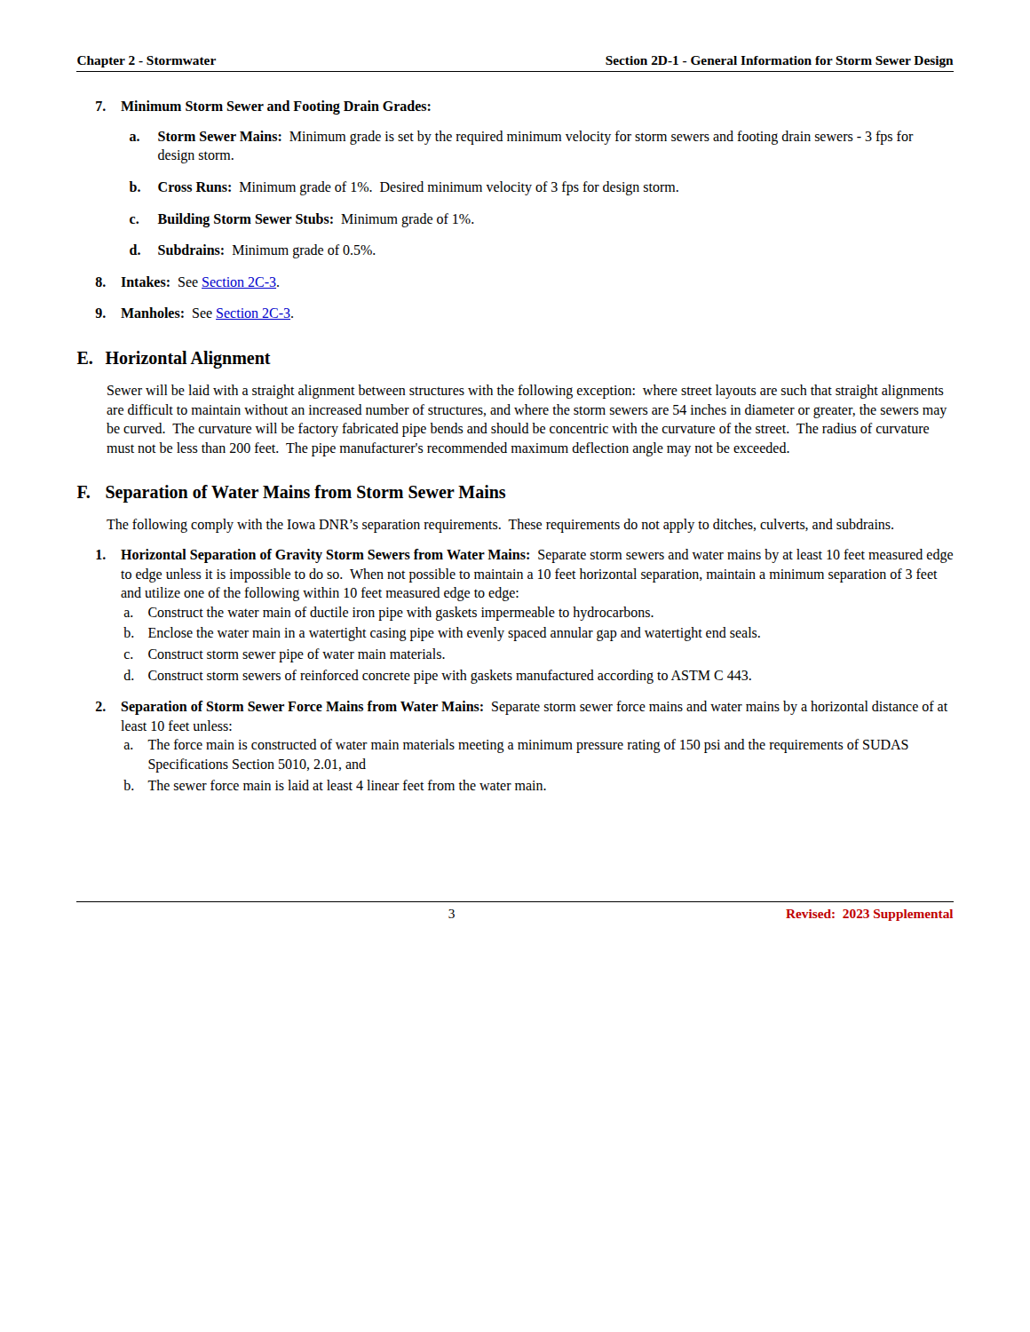Chapter 2 - Stormwater
Section 2D-1 - General Information for Storm Sewer Design
7. Minimum Storm Sewer and Footing Drain Grades:
a. Storm Sewer Mains: Minimum grade is set by the required minimum velocity for storm sewers and footing drain sewers - 3 fps for design storm.
b. Cross Runs: Minimum grade of 1%. Desired minimum velocity of 3 fps for design storm.
c. Building Storm Sewer Stubs: Minimum grade of 1%.
d. Subdrains: Minimum grade of 0.5%.
8. Intakes: See Section 2C-3.
9. Manholes: See Section 2C-3.
E. Horizontal Alignment
Sewer will be laid with a straight alignment between structures with the following exception: where street layouts are such that straight alignments are difficult to maintain without an increased number of structures, and where the storm sewers are 54 inches in diameter or greater, the sewers may be curved. The curvature will be factory fabricated pipe bends and should be concentric with the curvature of the street. The radius of curvature must not be less than 200 feet. The pipe manufacturer's recommended maximum deflection angle may not be exceeded.
F. Separation of Water Mains from Storm Sewer Mains
The following comply with the Iowa DNR’s separation requirements. These requirements do not apply to ditches, culverts, and subdrains.
1. Horizontal Separation of Gravity Storm Sewers from Water Mains: Separate storm sewers and water mains by at least 10 feet measured edge to edge unless it is impossible to do so. When not possible to maintain a 10 feet horizontal separation, maintain a minimum separation of 3 feet and utilize one of the following within 10 feet measured edge to edge:
a. Construct the water main of ductile iron pipe with gaskets impermeable to hydrocarbons.
b. Enclose the water main in a watertight casing pipe with evenly spaced annular gap and watertight end seals.
c. Construct storm sewer pipe of water main materials.
d. Construct storm sewers of reinforced concrete pipe with gaskets manufactured according to ASTM C 443.
2. Separation of Storm Sewer Force Mains from Water Mains: Separate storm sewer force mains and water mains by a horizontal distance of at least 10 feet unless:
a. The force main is constructed of water main materials meeting a minimum pressure rating of 150 psi and the requirements of SUDAS Specifications Section 5010, 2.01, and
b. The sewer force main is laid at least 4 linear feet from the water main.
3
Revised: 2023 Supplemental